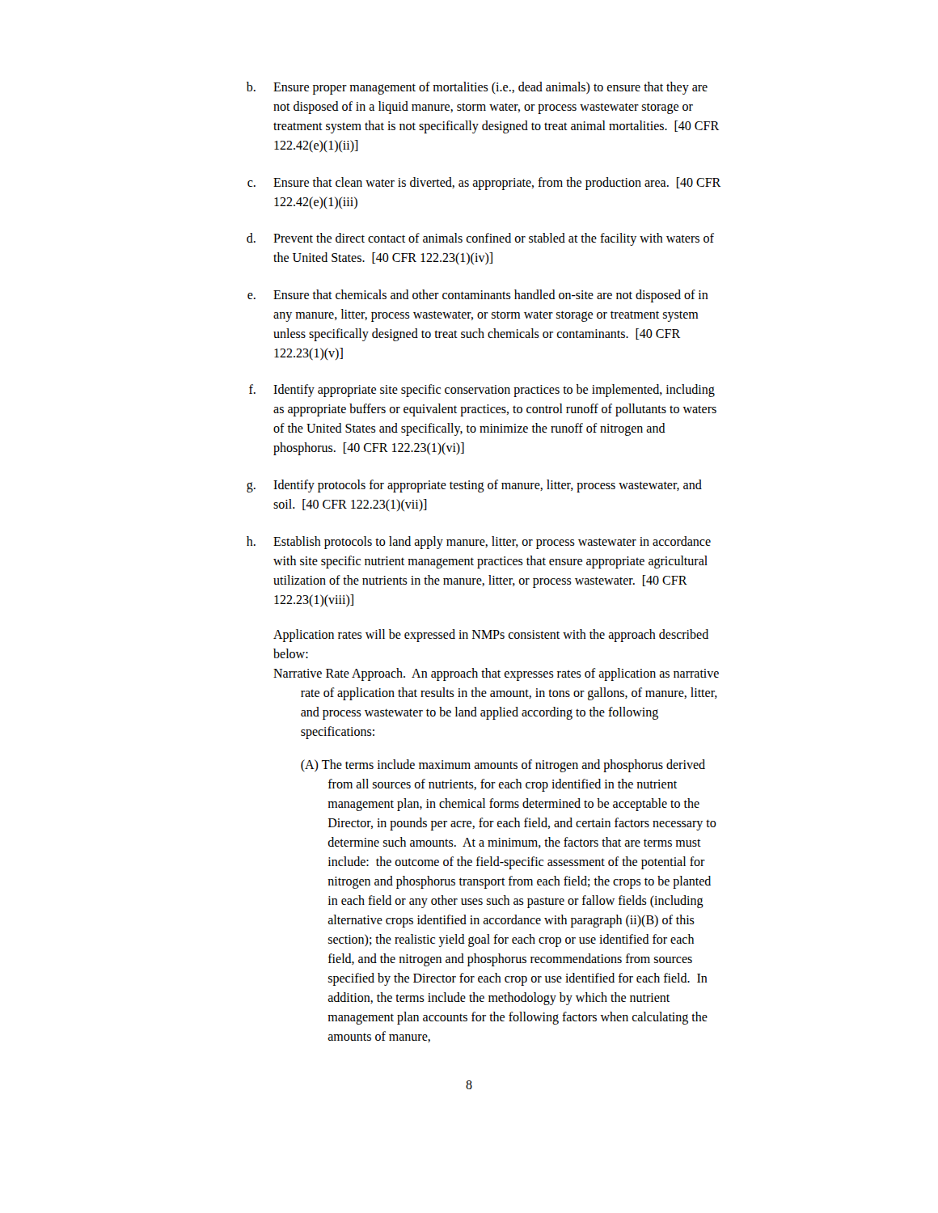Ensure proper management of mortalities (i.e., dead animals) to ensure that they are not disposed of in a liquid manure, storm water, or process wastewater storage or treatment system that is not specifically designed to treat animal mortalities. [40 CFR 122.42(e)(1)(ii)]
Ensure that clean water is diverted, as appropriate, from the production area. [40 CFR 122.42(e)(1)(iii)
Prevent the direct contact of animals confined or stabled at the facility with waters of the United States. [40 CFR 122.23(1)(iv)]
Ensure that chemicals and other contaminants handled on-site are not disposed of in any manure, litter, process wastewater, or storm water storage or treatment system unless specifically designed to treat such chemicals or contaminants. [40 CFR 122.23(1)(v)]
Identify appropriate site specific conservation practices to be implemented, including as appropriate buffers or equivalent practices, to control runoff of pollutants to waters of the United States and specifically, to minimize the runoff of nitrogen and phosphorus. [40 CFR 122.23(1)(vi)]
Identify protocols for appropriate testing of manure, litter, process wastewater, and soil. [40 CFR 122.23(1)(vii)]
Establish protocols to land apply manure, litter, or process wastewater in accordance with site specific nutrient management practices that ensure appropriate agricultural utilization of the nutrients in the manure, litter, or process wastewater. [40 CFR 122.23(1)(viii)]
Application rates will be expressed in NMPs consistent with the approach described below:
Narrative Rate Approach. An approach that expresses rates of application as narrative rate of application that results in the amount, in tons or gallons, of manure, litter, and process wastewater to be land applied according to the following specifications:
(A) The terms include maximum amounts of nitrogen and phosphorus derived from all sources of nutrients, for each crop identified in the nutrient management plan, in chemical forms determined to be acceptable to the Director, in pounds per acre, for each field, and certain factors necessary to determine such amounts. At a minimum, the factors that are terms must include: the outcome of the field-specific assessment of the potential for nitrogen and phosphorus transport from each field; the crops to be planted in each field or any other uses such as pasture or fallow fields (including alternative crops identified in accordance with paragraph (ii)(B) of this section); the realistic yield goal for each crop or use identified for each field, and the nitrogen and phosphorus recommendations from sources specified by the Director for each crop or use identified for each field. In addition, the terms include the methodology by which the nutrient management plan accounts for the following factors when calculating the amounts of manure,
8